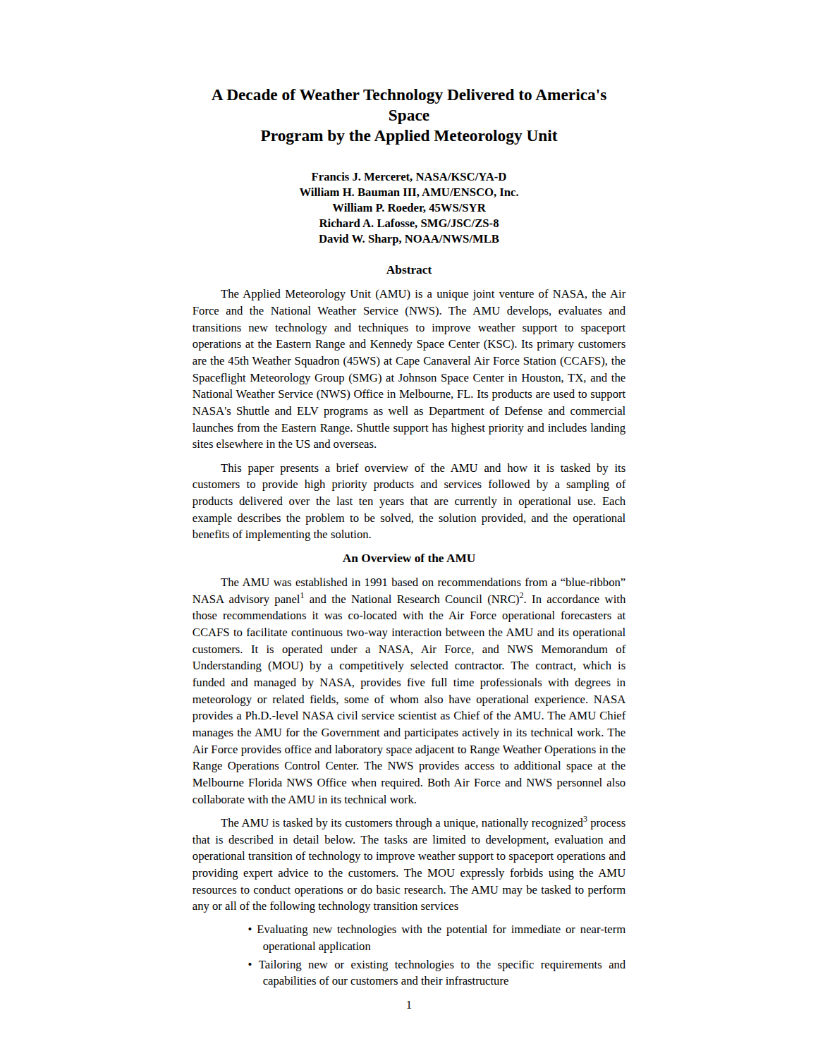A Decade of Weather Technology Delivered to America's Space
Program by the Applied Meteorology Unit
Francis J. Merceret, NASA/KSC/YA-D
William H. Bauman III, AMU/ENSCO, Inc.
William P. Roeder, 45WS/SYR
Richard A. Lafosse, SMG/JSC/ZS-8
David W. Sharp, NOAA/NWS/MLB
Abstract
The Applied Meteorology Unit (AMU) is a unique joint venture of NASA, the Air Force and the National Weather Service (NWS). The AMU develops, evaluates and transitions new technology and techniques to improve weather support to spaceport operations at the Eastern Range and Kennedy Space Center (KSC). Its primary customers are the 45th Weather Squadron (45WS) at Cape Canaveral Air Force Station (CCAFS), the Spaceflight Meteorology Group (SMG) at Johnson Space Center in Houston, TX, and the National Weather Service (NWS) Office in Melbourne, FL. Its products are used to support NASA's Shuttle and ELV programs as well as Department of Defense and commercial launches from the Eastern Range. Shuttle support has highest priority and includes landing sites elsewhere in the US and overseas.
This paper presents a brief overview of the AMU and how it is tasked by its customers to provide high priority products and services followed by a sampling of products delivered over the last ten years that are currently in operational use. Each example describes the problem to be solved, the solution provided, and the operational benefits of implementing the solution.
An Overview of the AMU
The AMU was established in 1991 based on recommendations from a “blue-ribbon” NASA advisory panel1 and the National Research Council (NRC)2. In accordance with those recommendations it was co-located with the Air Force operational forecasters at CCAFS to facilitate continuous two-way interaction between the AMU and its operational customers. It is operated under a NASA, Air Force, and NWS Memorandum of Understanding (MOU) by a competitively selected contractor. The contract, which is funded and managed by NASA, provides five full time professionals with degrees in meteorology or related fields, some of whom also have operational experience. NASA provides a Ph.D.-level NASA civil service scientist as Chief of the AMU. The AMU Chief manages the AMU for the Government and participates actively in its technical work. The Air Force provides office and laboratory space adjacent to Range Weather Operations in the Range Operations Control Center. The NWS provides access to additional space at the Melbourne Florida NWS Office when required. Both Air Force and NWS personnel also collaborate with the AMU in its technical work.
The AMU is tasked by its customers through a unique, nationally recognized3 process that is described in detail below. The tasks are limited to development, evaluation and operational transition of technology to improve weather support to spaceport operations and providing expert advice to the customers. The MOU expressly forbids using the AMU resources to conduct operations or do basic research. The AMU may be tasked to perform any or all of the following technology transition services
Evaluating new technologies with the potential for immediate or near-term operational application
Tailoring new or existing technologies to the specific requirements and capabilities of our customers and their infrastructure
1